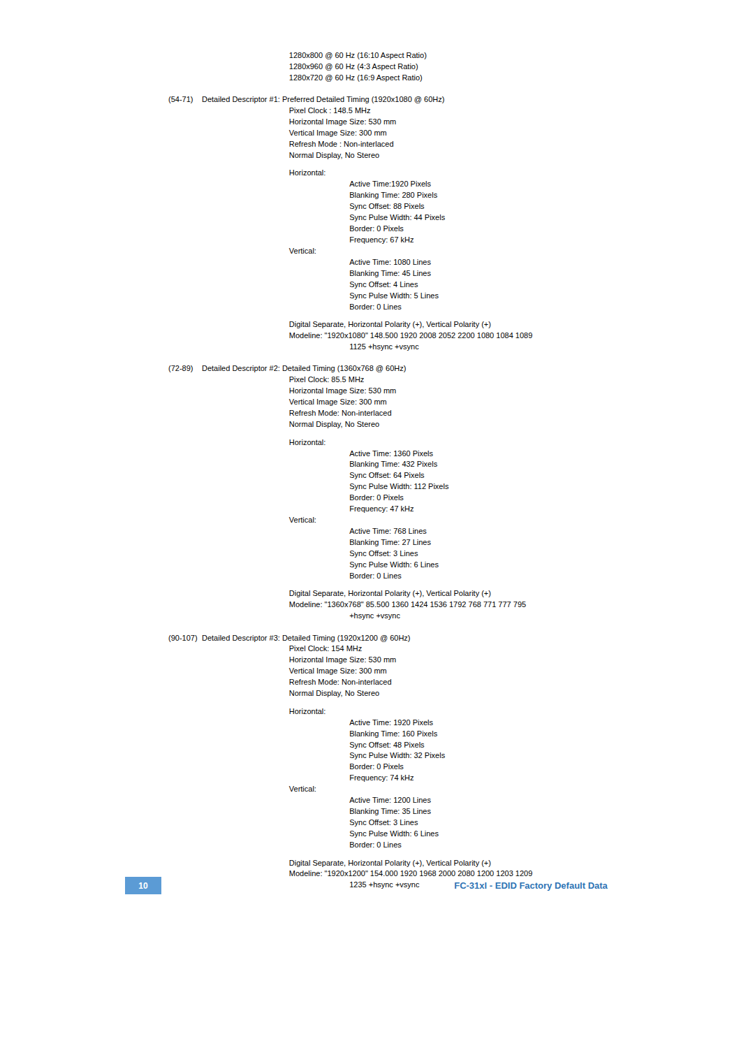1280x800 @ 60 Hz (16:10 Aspect Ratio)
1280x960 @ 60 Hz (4:3 Aspect Ratio)
1280x720 @ 60 Hz (16:9 Aspect Ratio)
(54-71)
Detailed Descriptor #1: Preferred Detailed Timing (1920x1080 @ 60Hz)
Pixel Clock : 148.5 MHz
Horizontal Image Size: 530 mm
Vertical Image Size: 300 mm
Refresh Mode : Non-interlaced
Normal Display, No Stereo
Horizontal:
Active Time:1920 Pixels
Blanking Time: 280 Pixels
Sync Offset: 88 Pixels
Sync Pulse Width: 44 Pixels
Border: 0 Pixels
Frequency: 67 kHz
Vertical:
Active Time: 1080 Lines
Blanking Time: 45 Lines
Sync Offset: 4 Lines
Sync Pulse Width: 5 Lines
Border: 0 Lines
Digital Separate, Horizontal Polarity (+), Vertical Polarity (+)
Modeline: "1920x1080" 148.500 1920 2008 2052 2200 1080 1084 1089
1125 +hsync +vsync
(72-89)
Detailed Descriptor #2: Detailed Timing (1360x768 @ 60Hz)
Pixel Clock: 85.5 MHz
Horizontal Image Size: 530 mm
Vertical Image Size: 300 mm
Refresh Mode: Non-interlaced
Normal Display, No Stereo
Horizontal:
Active Time: 1360 Pixels
Blanking Time: 432 Pixels
Sync Offset: 64 Pixels
Sync Pulse Width: 112 Pixels
Border: 0 Pixels
Frequency: 47 kHz
Vertical:
Active Time: 768 Lines
Blanking Time: 27 Lines
Sync Offset: 3 Lines
Sync Pulse Width: 6 Lines
Border: 0 Lines
Digital Separate, Horizontal Polarity (+), Vertical Polarity (+)
Modeline: "1360x768" 85.500 1360 1424 1536 1792 768 771 777 795
+hsync +vsync
(90-107)
Detailed Descriptor #3: Detailed Timing (1920x1200 @ 60Hz)
Pixel Clock: 154 MHz
Horizontal Image Size: 530 mm
Vertical Image Size: 300 mm
Refresh Mode: Non-interlaced
Normal Display, No Stereo
Horizontal:
Active Time: 1920 Pixels
Blanking Time: 160 Pixels
Sync Offset: 48 Pixels
Sync Pulse Width: 32 Pixels
Border: 0 Pixels
Frequency: 74 kHz
Vertical:
Active Time: 1200 Lines
Blanking Time: 35 Lines
Sync Offset: 3 Lines
Sync Pulse Width: 6 Lines
Border: 0 Lines
Digital Separate, Horizontal Polarity (+), Vertical Polarity (+)
Modeline: "1920x1200" 154.000 1920 1968 2000 2080 1200 1203 1209
1235 +hsync +vsync
10
FC-31xl - EDID Factory Default Data